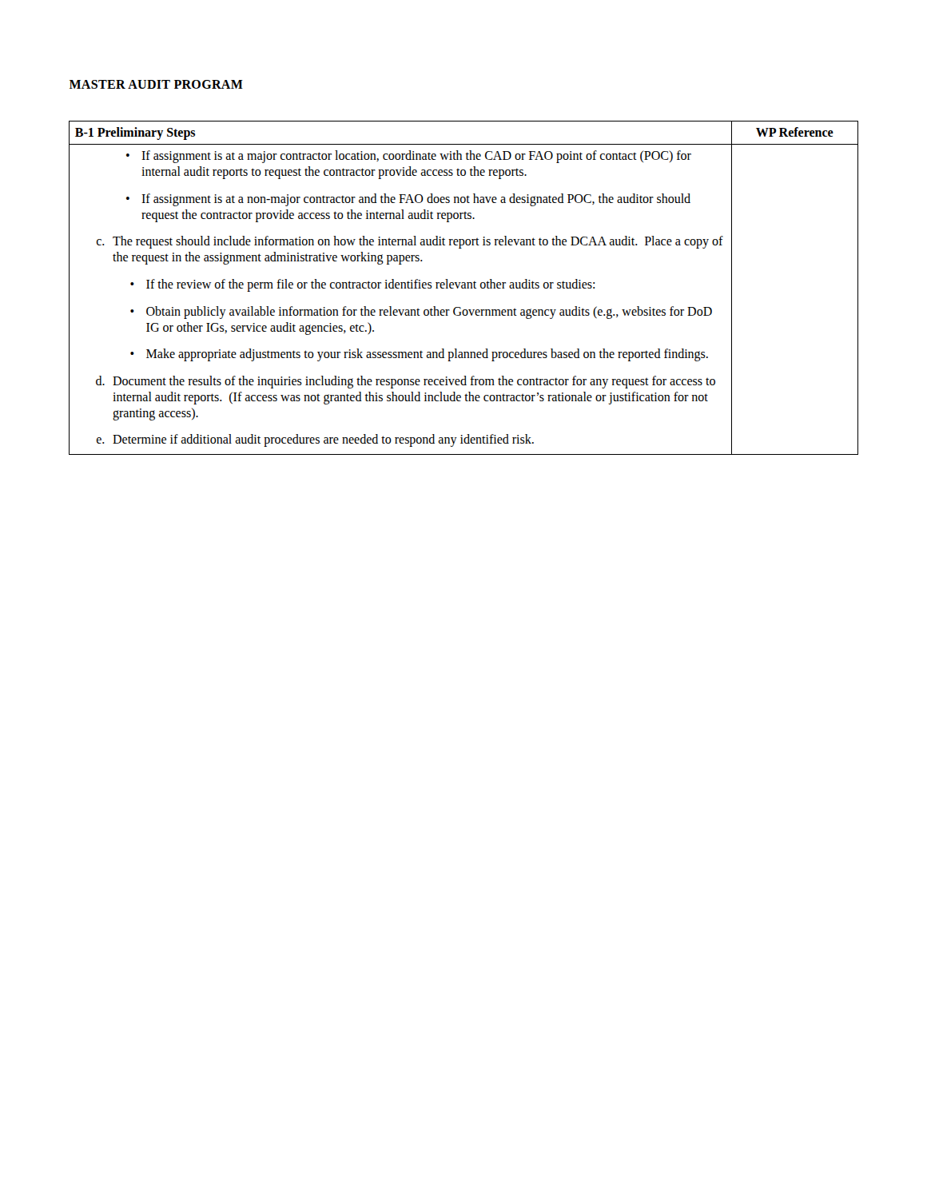MASTER AUDIT PROGRAM
| B-1 Preliminary Steps | WP Reference |
| --- | --- |
| If assignment is at a major contractor location, coordinate with the CAD or FAO point of contact (POC) for internal audit reports to request the contractor provide access to the reports. If assignment is at a non-major contractor and the FAO does not have a designated POC, the auditor should request the contractor provide access to the internal audit reports. The request should include information on how the internal audit report is relevant to the DCAA audit. Place a copy of the request in the assignment administrative working papers. If the review of the perm file or the contractor identifies relevant other audits or studies: Obtain publicly available information for the relevant other Government agency audits (e.g., websites for DoD IG or other IGs, service audit agencies, etc.). Make appropriate adjustments to your risk assessment and planned procedures based on the reported findings. Document the results of the inquiries including the response received from the contractor for any request for access to internal audit reports. (If access was not granted this should include the contractor’s rationale or justification for not granting access). Determine if additional audit procedures are needed to respond any identified risk. | |